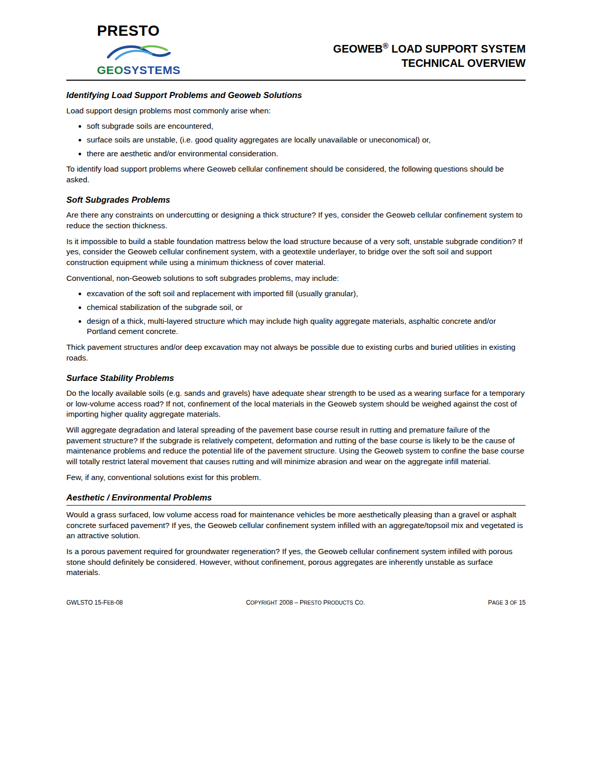PRESTO
GEO SYSTEMS
GEOWEB® LOAD SUPPORT SYSTEM
TECHNICAL OVERVIEW
Identifying Load Support Problems and Geoweb Solutions
Load support design problems most commonly arise when:
soft subgrade soils are encountered,
surface soils are unstable, (i.e. good quality aggregates are locally unavailable or uneconomical) or,
there are aesthetic and/or environmental consideration.
To identify load support problems where Geoweb cellular confinement should be considered, the following questions should be asked.
Soft Subgrades Problems
Are there any constraints on undercutting or designing a thick structure? If yes, consider the Geoweb cellular confinement system to reduce the section thickness.
Is it impossible to build a stable foundation mattress below the load structure because of a very soft, unstable subgrade condition? If yes, consider the Geoweb cellular confinement system, with a geotextile underlayer, to bridge over the soft soil and support construction equipment while using a minimum thickness of cover material.
Conventional, non-Geoweb solutions to soft subgrades problems, may include:
excavation of the soft soil and replacement with imported fill (usually granular),
chemical stabilization of the subgrade soil, or
design of a thick, multi-layered structure which may include high quality aggregate materials, asphaltic concrete and/or Portland cement concrete.
Thick pavement structures and/or deep excavation may not always be possible due to existing curbs and buried utilities in existing roads.
Surface Stability Problems
Do the locally available soils (e.g. sands and gravels) have adequate shear strength to be used as a wearing surface for a temporary or low-volume access road? If not, confinement of the local materials in the Geoweb system should be weighed against the cost of importing higher quality aggregate materials.
Will aggregate degradation and lateral spreading of the pavement base course result in rutting and premature failure of the pavement structure? If the subgrade is relatively competent, deformation and rutting of the base course is likely to be the cause of maintenance problems and reduce the potential life of the pavement structure. Using the Geoweb system to confine the base course will totally restrict lateral movement that causes rutting and will minimize abrasion and wear on the aggregate infill material.
Few, if any, conventional solutions exist for this problem.
Aesthetic / Environmental Problems
Would a grass surfaced, low volume access road for maintenance vehicles be more aesthetically pleasing than a gravel or asphalt concrete surfaced pavement? If yes, the Geoweb cellular confinement system infilled with an aggregate/topsoil mix and vegetated is an attractive solution.
Is a porous pavement required for groundwater regeneration? If yes, the Geoweb cellular confinement system infilled with porous stone should definitely be considered. However, without confinement, porous aggregates are inherently unstable as surface materials.
GWLSTO 15-FEB-08 COPYRIGHT 2008 – PRESTO PRODUCTS CO. PAGE 3 OF 15